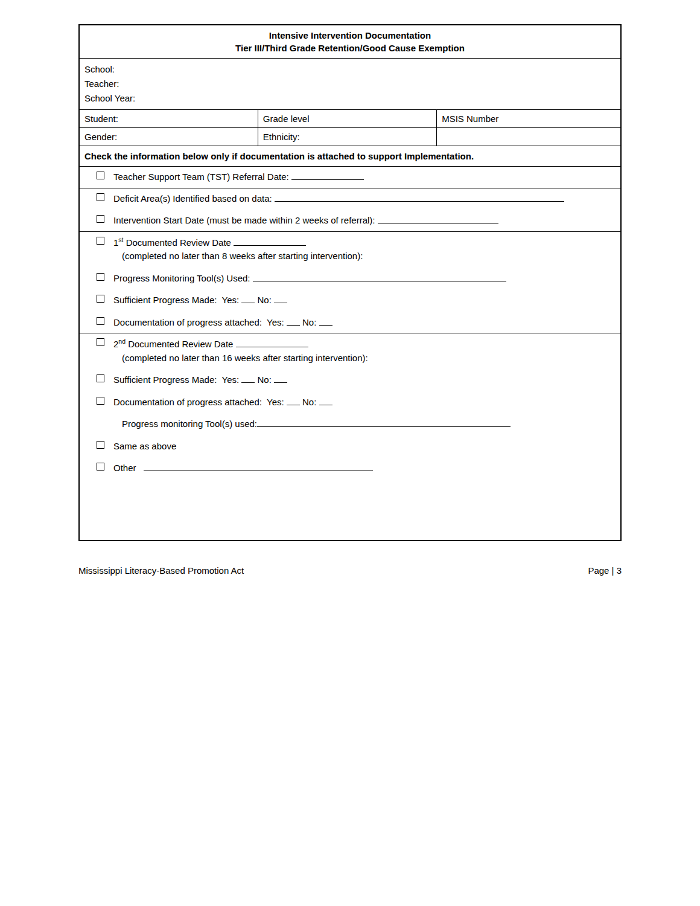| Intensive Intervention Documentation Tier III/Third Grade Retention/Good Cause Exemption |
| School: Teacher: School Year: |
| Student: | Grade level | MSIS Number |
| Gender: | Ethnicity: | |
| Check the information below only if documentation is attached to support Implementation. |
| Teacher Support Team (TST) Referral Date: |
| Deficit Area(s) Identified based on data: Intervention Start Date (must be made within 2 weeks of referral): |
| 1 st Documented Review Date (completed no later than 8 weeks after starting intervention): Progress Monitoring Tool(s) Used: Sufficient Progress Made: Yes: No: Documentation of progress attached: Yes: No: |
| 2 nd Documented Review Date (completed no later than 16 weeks after starting intervention): Sufficient Progress Made: Yes: No: Documentation of progress attached: Yes: No: Progress monitoring Tool(s) used: Same as above Other |
Mississippi Literacy-Based Promotion Act Page | 3